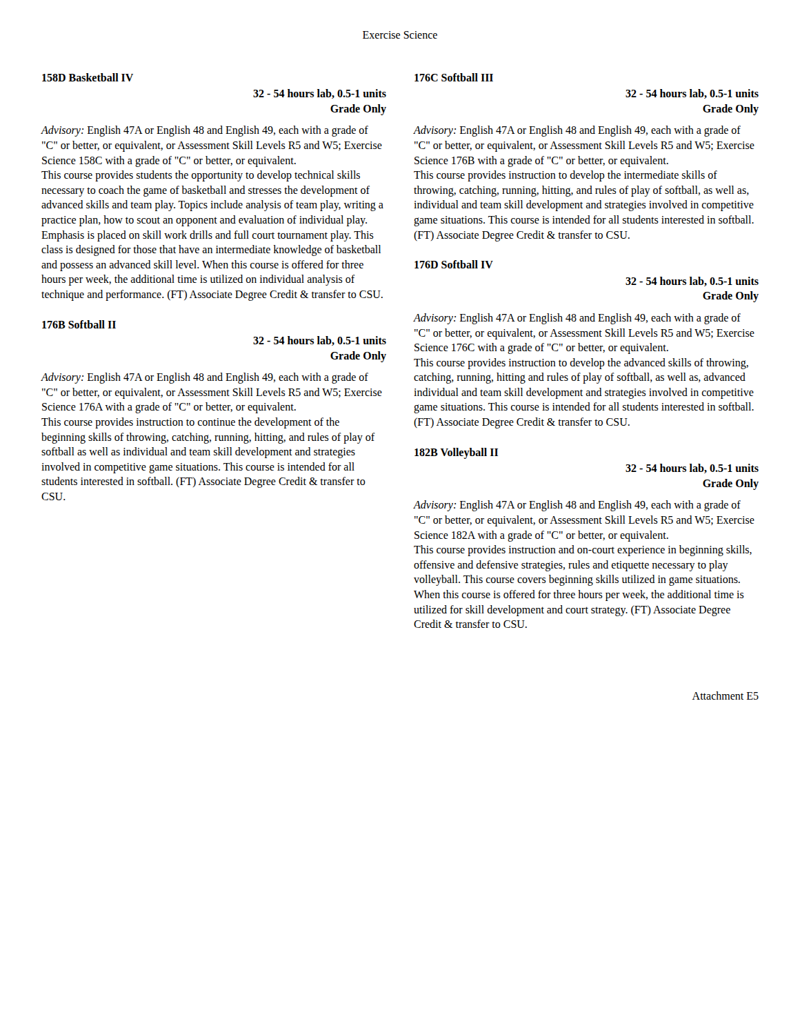Exercise Science
158D Basketball IV
32 - 54 hours lab, 0.5-1 units
Grade Only
Advisory: English 47A or English 48 and English 49, each with a grade of "C" or better, or equivalent, or Assessment Skill Levels R5 and W5; Exercise Science 158C with a grade of "C" or better, or equivalent.
This course provides students the opportunity to develop technical skills necessary to coach the game of basketball and stresses the development of advanced skills and team play. Topics include analysis of team play, writing a practice plan, how to scout an opponent and evaluation of individual play. Emphasis is placed on skill work drills and full court tournament play. This class is designed for those that have an intermediate knowledge of basketball and possess an advanced skill level. When this course is offered for three hours per week, the additional time is utilized on individual analysis of technique and performance. (FT) Associate Degree Credit & transfer to CSU.
176B Softball II
32 - 54 hours lab, 0.5-1 units
Grade Only
Advisory: English 47A or English 48 and English 49, each with a grade of "C" or better, or equivalent, or Assessment Skill Levels R5 and W5; Exercise Science 176A with a grade of "C" or better, or equivalent.
This course provides instruction to continue the development of the beginning skills of throwing, catching, running, hitting, and rules of play of softball as well as individual and team skill development and strategies involved in competitive game situations. This course is intended for all students interested in softball. (FT) Associate Degree Credit & transfer to CSU.
176C Softball III
32 - 54 hours lab, 0.5-1 units
Grade Only
Advisory: English 47A or English 48 and English 49, each with a grade of "C" or better, or equivalent, or Assessment Skill Levels R5 and W5; Exercise Science 176B with a grade of "C" or better, or equivalent.
This course provides instruction to develop the intermediate skills of throwing, catching, running, hitting, and rules of play of softball, as well as, individual and team skill development and strategies involved in competitive game situations. This course is intended for all students interested in softball. (FT) Associate Degree Credit & transfer to CSU.
176D Softball IV
32 - 54 hours lab, 0.5-1 units
Grade Only
Advisory: English 47A or English 48 and English 49, each with a grade of "C" or better, or equivalent, or Assessment Skill Levels R5 and W5; Exercise Science 176C with a grade of "C" or better, or equivalent.
This course provides instruction to develop the advanced skills of throwing, catching, running, hitting and rules of play of softball, as well as, advanced individual and team skill development and strategies involved in competitive game situations. This course is intended for all students interested in softball. (FT) Associate Degree Credit & transfer to CSU.
182B Volleyball II
32 - 54 hours lab, 0.5-1 units
Grade Only
Advisory: English 47A or English 48 and English 49, each with a grade of "C" or better, or equivalent, or Assessment Skill Levels R5 and W5; Exercise Science 182A with a grade of "C" or better, or equivalent.
This course provides instruction and on-court experience in beginning skills, offensive and defensive strategies, rules and etiquette necessary to play volleyball. This course covers beginning skills utilized in game situations. When this course is offered for three hours per week, the additional time is utilized for skill development and court strategy. (FT) Associate Degree Credit & transfer to CSU.
Attachment E5